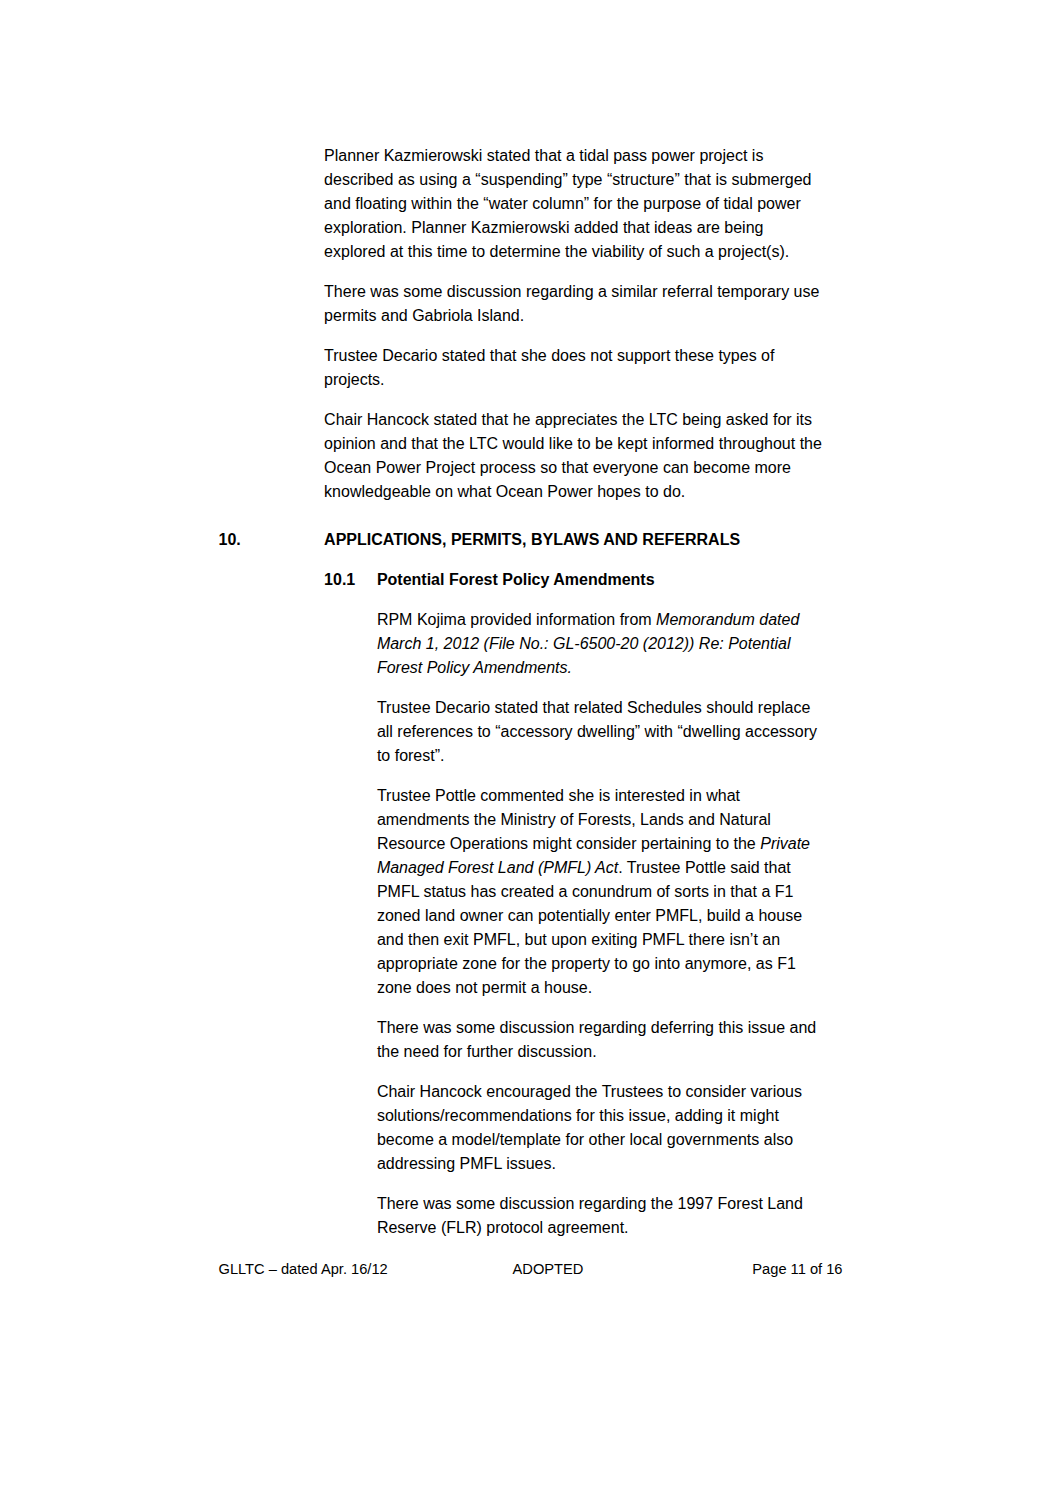Planner Kazmierowski stated that a tidal pass power project is described as using a “suspending” type “structure” that is submerged and floating within the “water column” for the purpose of tidal power exploration. Planner Kazmierowski added that ideas are being explored at this time to determine the viability of such a project(s).
There was some discussion regarding a similar referral temporary use permits and Gabriola Island.
Trustee Decario stated that she does not support these types of projects.
Chair Hancock stated that he appreciates the LTC being asked for its opinion and that the LTC would like to be kept informed throughout the Ocean Power Project process so that everyone can become more knowledgeable on what Ocean Power hopes to do.
10. APPLICATIONS, PERMITS, BYLAWS AND REFERRALS
10.1 Potential Forest Policy Amendments
RPM Kojima provided information from Memorandum dated March 1, 2012 (File No.: GL-6500-20 (2012)) Re: Potential Forest Policy Amendments.
Trustee Decario stated that related Schedules should replace all references to “accessory dwelling” with “dwelling accessory to forest”.
Trustee Pottle commented she is interested in what amendments the Ministry of Forests, Lands and Natural Resource Operations might consider pertaining to the Private Managed Forest Land (PMFL) Act. Trustee Pottle said that PMFL status has created a conundrum of sorts in that a F1 zoned land owner can potentially enter PMFL, build a house and then exit PMFL, but upon exiting PMFL there isn’t an appropriate zone for the property to go into anymore, as F1 zone does not permit a house.
There was some discussion regarding deferring this issue and the need for further discussion.
Chair Hancock encouraged the Trustees to consider various solutions/recommendations for this issue, adding it might become a model/template for other local governments also addressing PMFL issues.
There was some discussion regarding the 1997 Forest Land Reserve (FLR) protocol agreement.
GLLTC – dated Apr. 16/12 ADOPTED Page 11 of 16